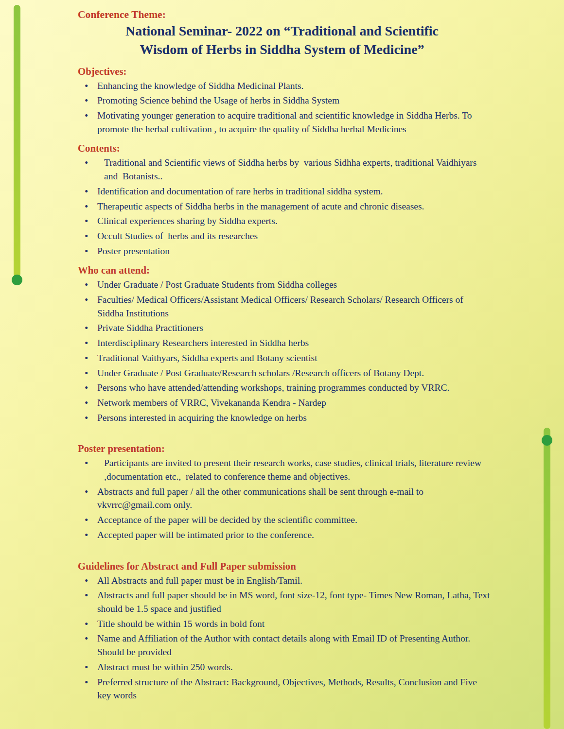Conference Theme:
National Seminar- 2022 on “Traditional and Scientific
Wisdom of Herbs in Siddha System of Medicine”
Objectives:
Enhancing the knowledge of Siddha Medicinal Plants.
Promoting Science behind the Usage of herbs in Siddha System
Motivating younger generation to acquire traditional and scientific knowledge in Siddha Herbs. To promote the herbal cultivation , to acquire the quality of Siddha herbal Medicines
Contents:
Traditional and Scientific views of Siddha herbs by various Sidhha experts, traditional Vaidhiyars and Botanists..
Identification and documentation of rare herbs in traditional siddha system.
Therapeutic aspects of Siddha herbs in the management of acute and chronic diseases.
Clinical experiences sharing by Siddha experts.
Occult Studies of herbs and its researches
Poster presentation
Who can attend:
Under Graduate / Post Graduate Students from Siddha colleges
Faculties/ Medical Officers/Assistant Medical Officers/ Research Scholars/ Research Officers of Siddha Institutions
Private Siddha Practitioners
Interdisciplinary Researchers interested in Siddha herbs
Traditional Vaithyars, Siddha experts and Botany scientist
Under Graduate / Post Graduate/Research scholars /Research officers of Botany Dept.
Persons who have attended/attending workshops, training programmes conducted by VRRC.
Network members of VRRC, Vivekananda Kendra - Nardep
Persons interested in acquiring the knowledge on herbs
Poster presentation:
Participants are invited to present their research works, case studies, clinical trials, literature review ,documentation etc., related to conference theme and objectives.
Abstracts and full paper / all the other communications shall be sent through e-mail to vkvrrc@gmail.com only.
Acceptance of the paper will be decided by the scientific committee.
Accepted paper will be intimated prior to the conference.
Guidelines for Abstract and Full Paper submission
All Abstracts and full paper must be in English/Tamil.
Abstracts and full paper should be in MS word, font size-12, font type- Times New Roman, Latha, Text should be 1.5 space and justified
Title should be within 15 words in bold font
Name and Affiliation of the Author with contact details along with Email ID of Presenting Author. Should be provided
Abstract must be within 250 words.
Preferred structure of the Abstract: Background, Objectives, Methods, Results, Conclusion and Five key words